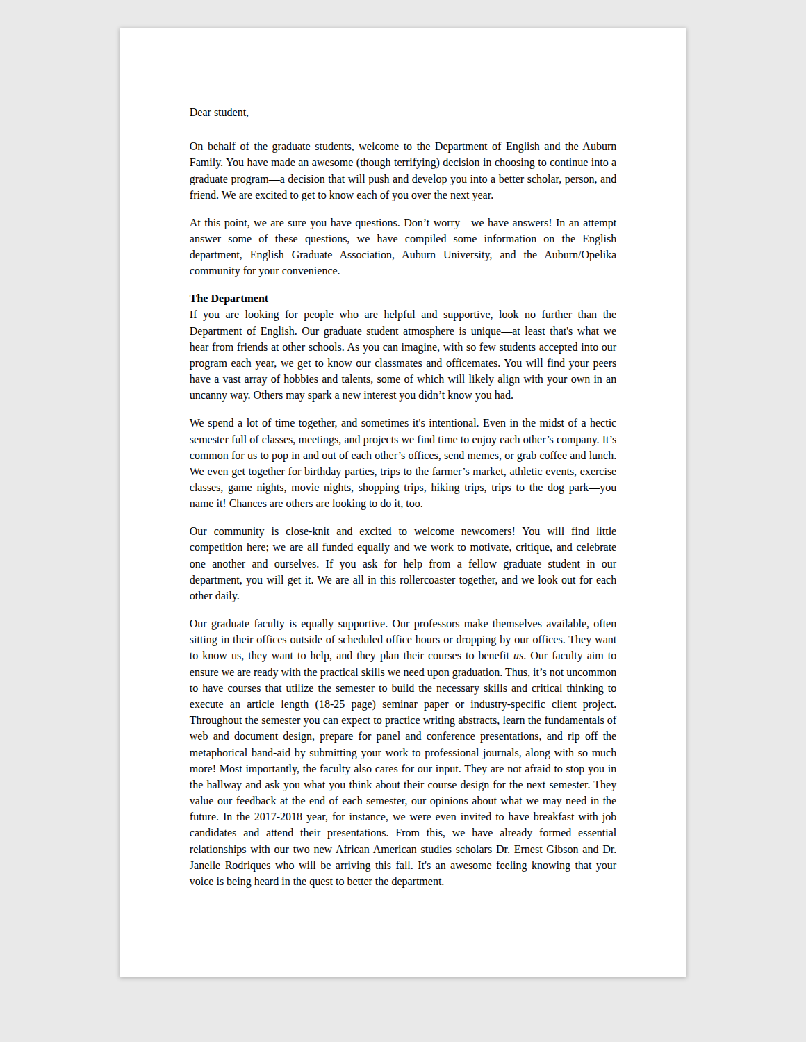Dear student,
On behalf of the graduate students, welcome to the Department of English and the Auburn Family. You have made an awesome (though terrifying) decision in choosing to continue into a graduate program—a decision that will push and develop you into a better scholar, person, and friend. We are excited to get to know each of you over the next year.
At this point, we are sure you have questions. Don’t worry—we have answers! In an attempt answer some of these questions, we have compiled some information on the English department, English Graduate Association, Auburn University, and the Auburn/Opelika community for your convenience.
The Department
If you are looking for people who are helpful and supportive, look no further than the Department of English. Our graduate student atmosphere is unique—at least that's what we hear from friends at other schools. As you can imagine, with so few students accepted into our program each year, we get to know our classmates and officemates. You will find your peers have a vast array of hobbies and talents, some of which will likely align with your own in an uncanny way. Others may spark a new interest you didn’t know you had.
We spend a lot of time together, and sometimes it's intentional. Even in the midst of a hectic semester full of classes, meetings, and projects we find time to enjoy each other’s company. It’s common for us to pop in and out of each other’s offices, send memes, or grab coffee and lunch. We even get together for birthday parties, trips to the farmer’s market, athletic events, exercise classes, game nights, movie nights, shopping trips, hiking trips, trips to the dog park—you name it! Chances are others are looking to do it, too.
Our community is close-knit and excited to welcome newcomers! You will find little competition here; we are all funded equally and we work to motivate, critique, and celebrate one another and ourselves. If you ask for help from a fellow graduate student in our department, you will get it. We are all in this rollercoaster together, and we look out for each other daily.
Our graduate faculty is equally supportive. Our professors make themselves available, often sitting in their offices outside of scheduled office hours or dropping by our offices. They want to know us, they want to help, and they plan their courses to benefit us. Our faculty aim to ensure we are ready with the practical skills we need upon graduation. Thus, it’s not uncommon to have courses that utilize the semester to build the necessary skills and critical thinking to execute an article length (18-25 page) seminar paper or industry-specific client project. Throughout the semester you can expect to practice writing abstracts, learn the fundamentals of web and document design, prepare for panel and conference presentations, and rip off the metaphorical band-aid by submitting your work to professional journals, along with so much more! Most importantly, the faculty also cares for our input. They are not afraid to stop you in the hallway and ask you what you think about their course design for the next semester. They value our feedback at the end of each semester, our opinions about what we may need in the future. In the 2017-2018 year, for instance, we were even invited to have breakfast with job candidates and attend their presentations. From this, we have already formed essential relationships with our two new African American studies scholars Dr. Ernest Gibson and Dr. Janelle Rodriques who will be arriving this fall. It's an awesome feeling knowing that your voice is being heard in the quest to better the department.